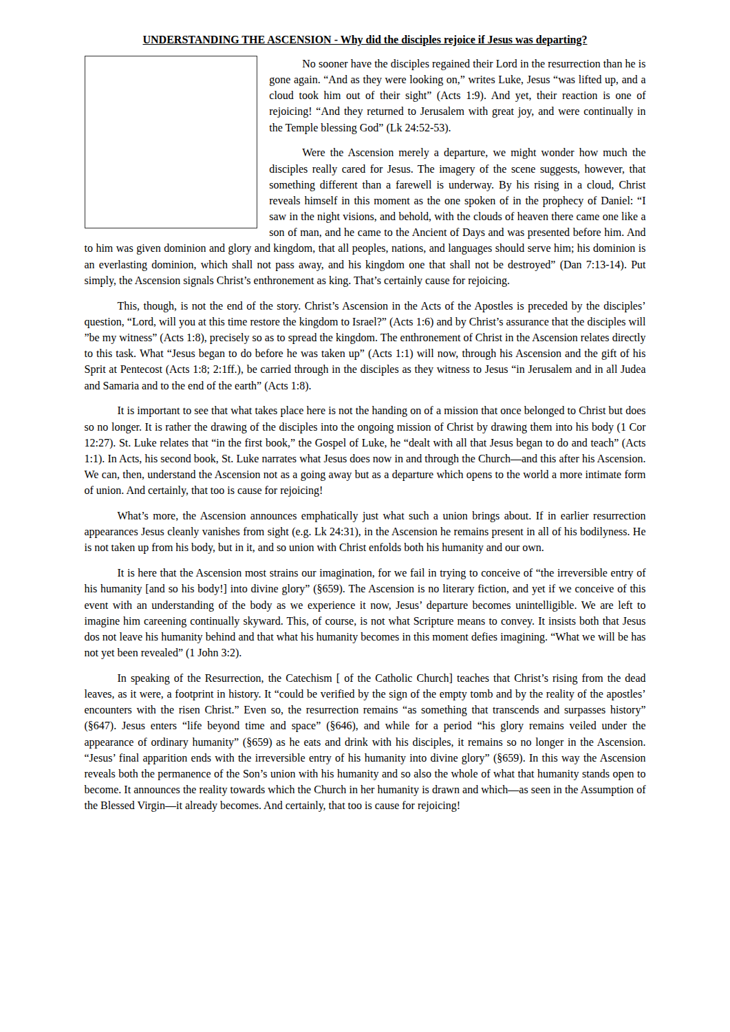UNDERSTANDING THE ASCENSION - Why did the disciples rejoice if Jesus was departing?
No sooner have the disciples regained their Lord in the resurrection than he is gone again. “And as they were looking on,” writes Luke, Jesus “was lifted up, and a cloud took him out of their sight” (Acts 1:9). And yet, their reaction is one of rejoicing! “And they returned to Jerusalem with great joy, and were continually in the Temple blessing God” (Lk 24:52-53).
Were the Ascension merely a departure, we might wonder how much the disciples really cared for Jesus. The imagery of the scene suggests, however, that something different than a farewell is underway. By his rising in a cloud, Christ reveals himself in this moment as the one spoken of in the prophecy of Daniel: “I saw in the night visions, and behold, with the clouds of heaven there came one like a son of man, and he came to the Ancient of Days and was presented before him. And to him was given dominion and glory and kingdom, that all peoples, nations, and languages should serve him; his dominion is an everlasting dominion, which shall not pass away, and his kingdom one that shall not be destroyed” (Dan 7:13-14). Put simply, the Ascension signals Christ’s enthronement as king. That’s certainly cause for rejoicing.
This, though, is not the end of the story. Christ’s Ascension in the Acts of the Apostles is preceded by the disciples’ question, “Lord, will you at this time restore the kingdom to Israel?” (Acts 1:6) and by Christ’s assurance that the disciples will ”be my witness” (Acts 1:8), precisely so as to spread the kingdom. The enthronement of Christ in the Ascension relates directly to this task. What “Jesus began to do before he was taken up” (Acts 1:1) will now, through his Ascension and the gift of his Sprit at Pentecost (Acts 1:8; 2:1ff.), be carried through in the disciples as they witness to Jesus “in Jerusalem and in all Judea and Samaria and to the end of the earth” (Acts 1:8).
It is important to see that what takes place here is not the handing on of a mission that once belonged to Christ but does so no longer. It is rather the drawing of the disciples into the ongoing mission of Christ by drawing them into his body (1 Cor 12:27). St. Luke relates that “in the first book,” the Gospel of Luke, he “dealt with all that Jesus began to do and teach” (Acts 1:1). In Acts, his second book, St. Luke narrates what Jesus does now in and through the Church—and this after his Ascension. We can, then, understand the Ascension not as a going away but as a departure which opens to the world a more intimate form of union. And certainly, that too is cause for rejoicing!
What’s more, the Ascension announces emphatically just what such a union brings about. If in earlier resurrection appearances Jesus cleanly vanishes from sight (e.g. Lk 24:31), in the Ascension he remains present in all of his bodilyness. He is not taken up from his body, but in it, and so union with Christ enfolds both his humanity and our own.
It is here that the Ascension most strains our imagination, for we fail in trying to conceive of “the irreversible entry of his humanity [and so his body!] into divine glory” (§659). The Ascension is no literary fiction, and yet if we conceive of this event with an understanding of the body as we experience it now, Jesus’ departure becomes unintelligible. We are left to imagine him careening continually skyward. This, of course, is not what Scripture means to convey. It insists both that Jesus dos not leave his humanity behind and that what his humanity becomes in this moment defies imagining. “What we will be has not yet been revealed” (1 John 3:2).
In speaking of the Resurrection, the Catechism [ of the Catholic Church] teaches that Christ’s rising from the dead leaves, as it were, a footprint in history. It “could be verified by the sign of the empty tomb and by the reality of the apostles’ encounters with the risen Christ.” Even so, the resurrection remains “as something that transcends and surpasses history” (§647). Jesus enters “life beyond time and space” (§646), and while for a period “his glory remains veiled under the appearance of ordinary humanity” (§659) as he eats and drink with his disciples, it remains so no longer in the Ascension. “Jesus’ final apparition ends with the irreversible entry of his humanity into divine glory” (§659). In this way the Ascension reveals both the permanence of the Son’s union with his humanity and so also the whole of what that humanity stands open to become. It announces the reality towards which the Church in her humanity is drawn and which—as seen in the Assumption of the Blessed Virgin—it already becomes. And certainly, that too is cause for rejoicing!